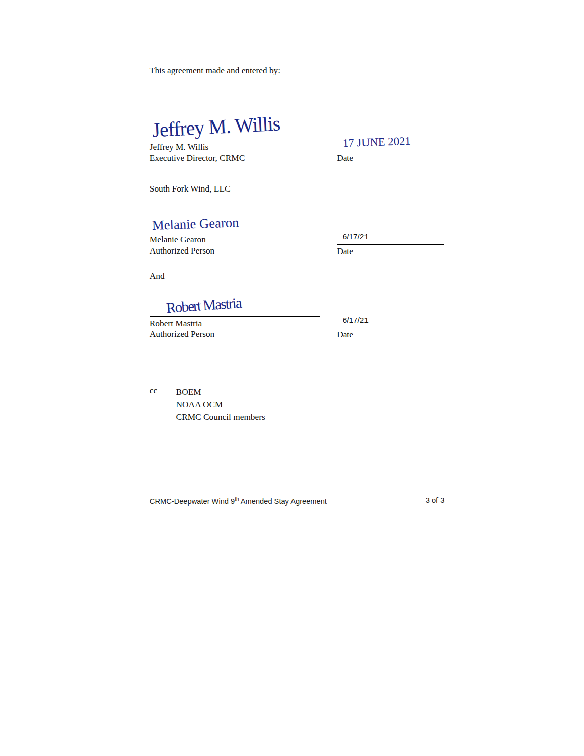This agreement made and entered by:
Jeffrey M. Willis
Jeffrey M. Willis
Executive Director, CRMC
17 JUNE 2021
Date
South Fork Wind, LLC
Melanie Gearon
Melanie Gearon
Authorized Person
6/17/21
Date
And
Robert Mastria
Robert Mastria
Authorized Person
6/17/21
Date
cc
BOEM
NOAA OCM
CRMC Council members
CRMC-Deepwater Wind 9th Amended Stay Agreement
3 of 3